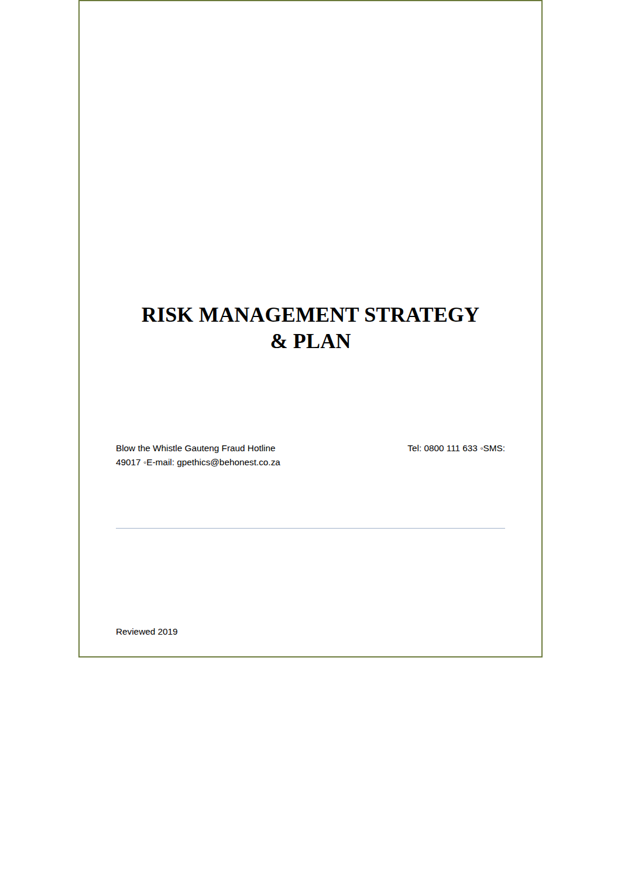RISK MANAGEMENT STRATEGY
& PLAN
Blow the Whistle Gauteng Fraud Hotline
Tel: 0800 111 633 ◦SMS:
49017 ◦E-mail: gpethics@behonest.co.za
Reviewed 2019